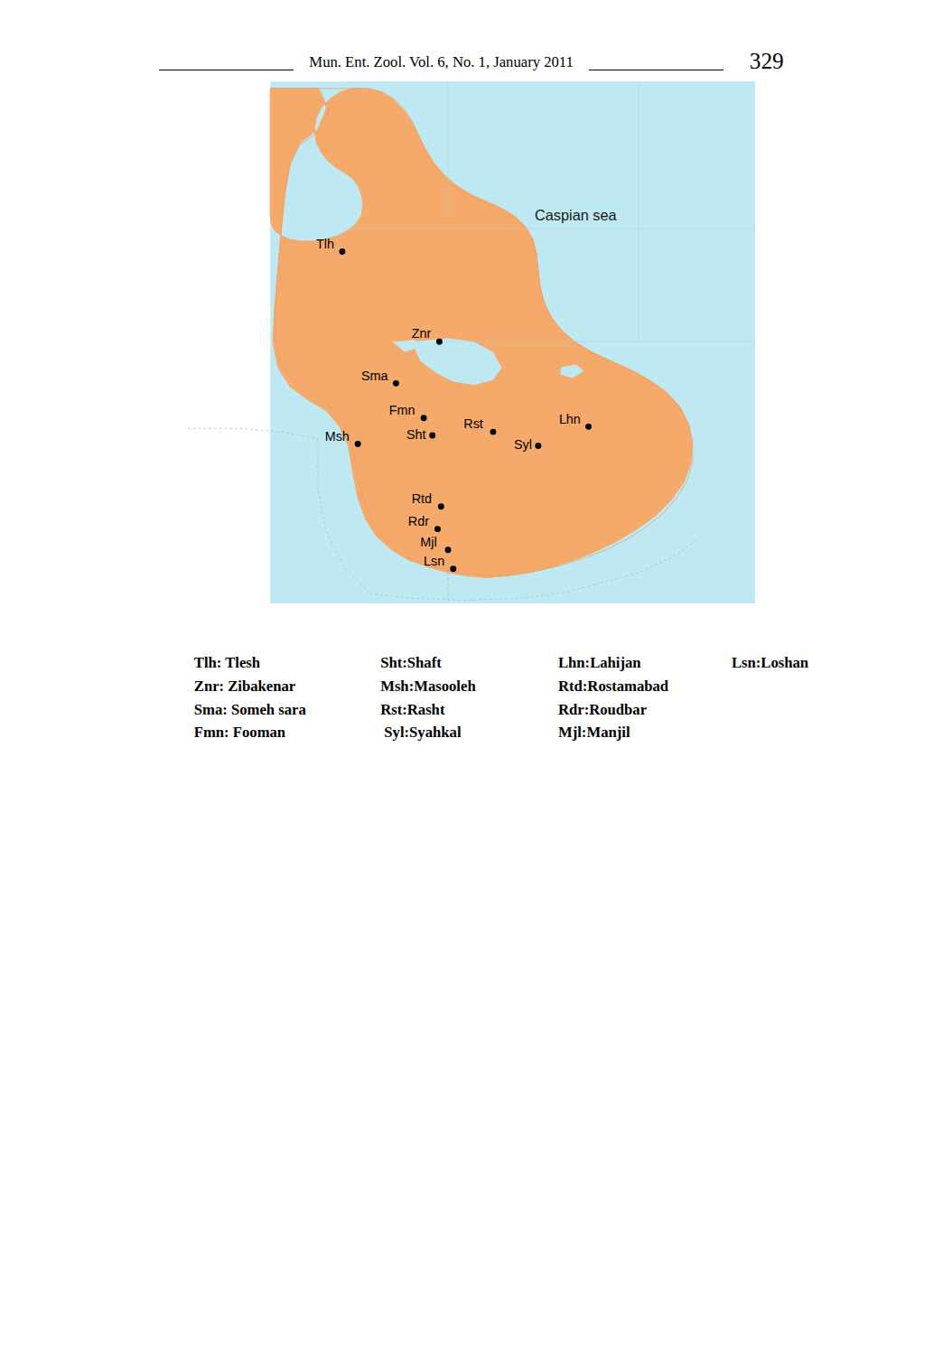Mun. Ent. Zool. Vol. 6, No. 1, January 2011 329
Map of Guilan province with sampling localities Caspian sea Tlh Znr Sma Fmn Sht Msh Rst Syl Lhn Rtd Rdr Mjl Lsn
| Tlh: Tlesh | Sht:Shaft | Lhn:Lahijan | Lsn:Loshan |
| Znr: Zibakenar | Msh:Masooleh | Rtd:Rostamabad | |
| Sma: Someh sara | Rst:Rasht | Rdr:Roudbar | |
| Fmn: Fooman | Syl:Syahkal | Mjl:Manjil | |